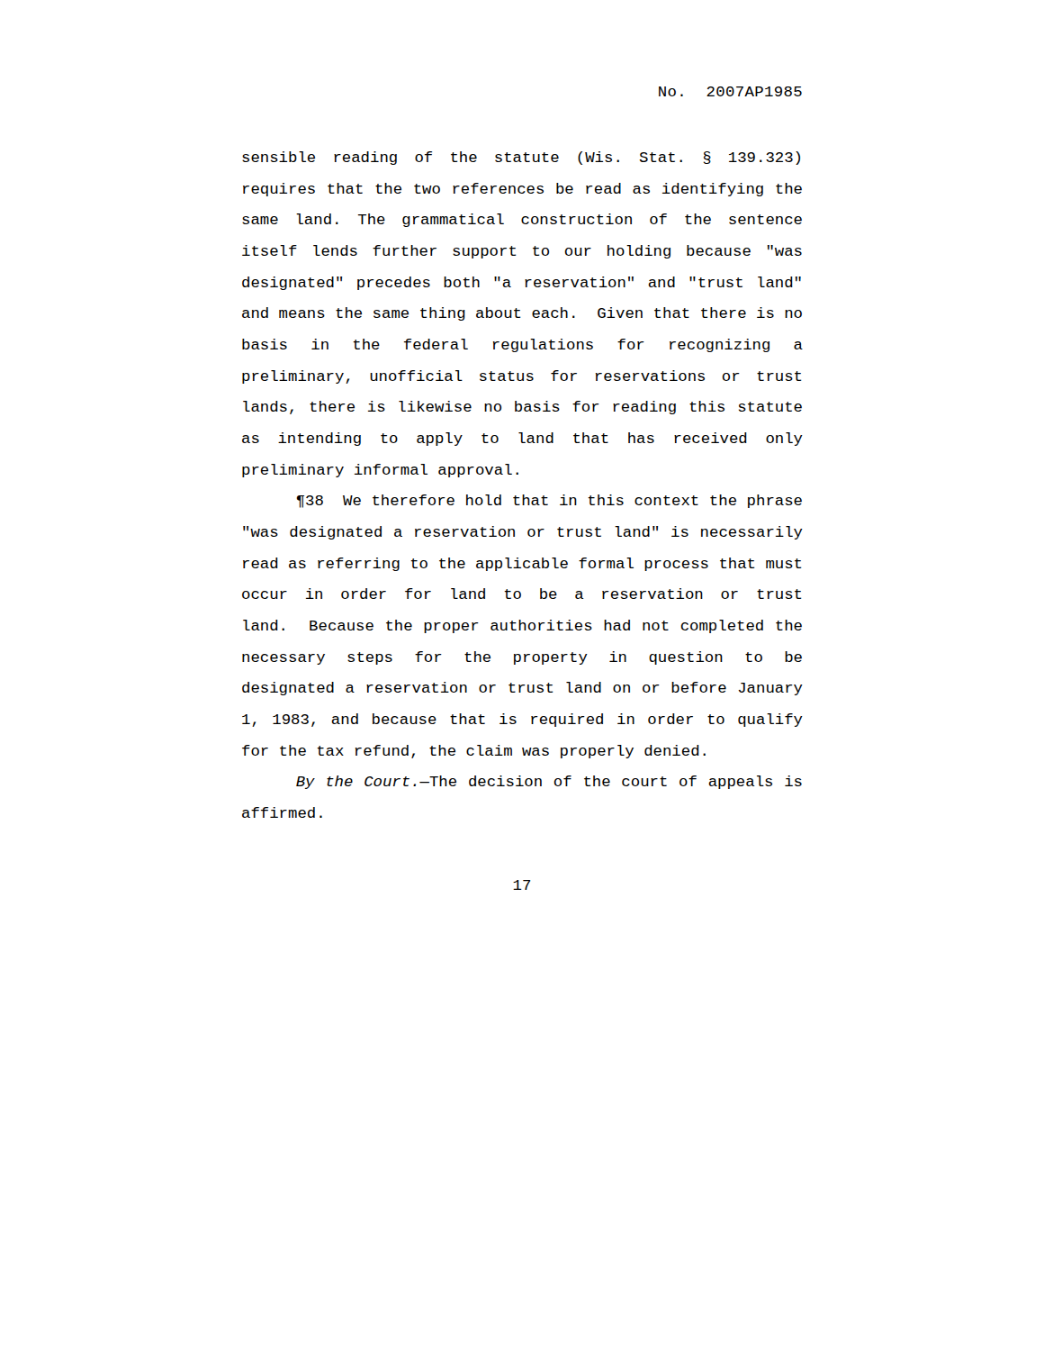No. 2007AP1985
sensible reading of the statute (Wis. Stat. § 139.323) requires that the two references be read as identifying the same land. The grammatical construction of the sentence itself lends further support to our holding because "was designated" precedes both "a reservation" and "trust land" and means the same thing about each. Given that there is no basis in the federal regulations for recognizing a preliminary, unofficial status for reservations or trust lands, there is likewise no basis for reading this statute as intending to apply to land that has received only preliminary informal approval.
¶38 We therefore hold that in this context the phrase "was designated a reservation or trust land" is necessarily read as referring to the applicable formal process that must occur in order for land to be a reservation or trust land. Because the proper authorities had not completed the necessary steps for the property in question to be designated a reservation or trust land on or before January 1, 1983, and because that is required in order to qualify for the tax refund, the claim was properly denied.
By the Court.—The decision of the court of appeals is affirmed.
17